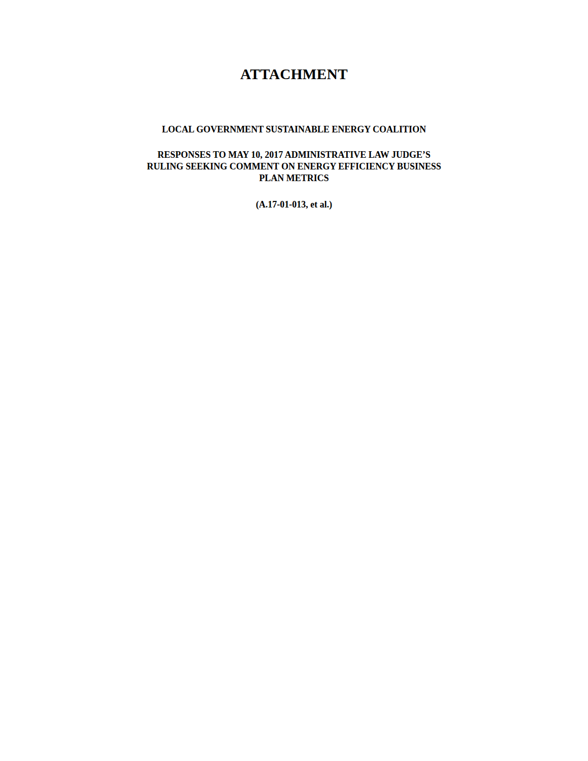ATTACHMENT
LOCAL GOVERNMENT SUSTAINABLE ENERGY COALITION
RESPONSES TO MAY 10, 2017 ADMINISTRATIVE LAW JUDGE’S
RULING SEEKING COMMENT ON ENERGY EFFICIENCY BUSINESS
PLAN METRICS
(A.17-01-013, et al.)